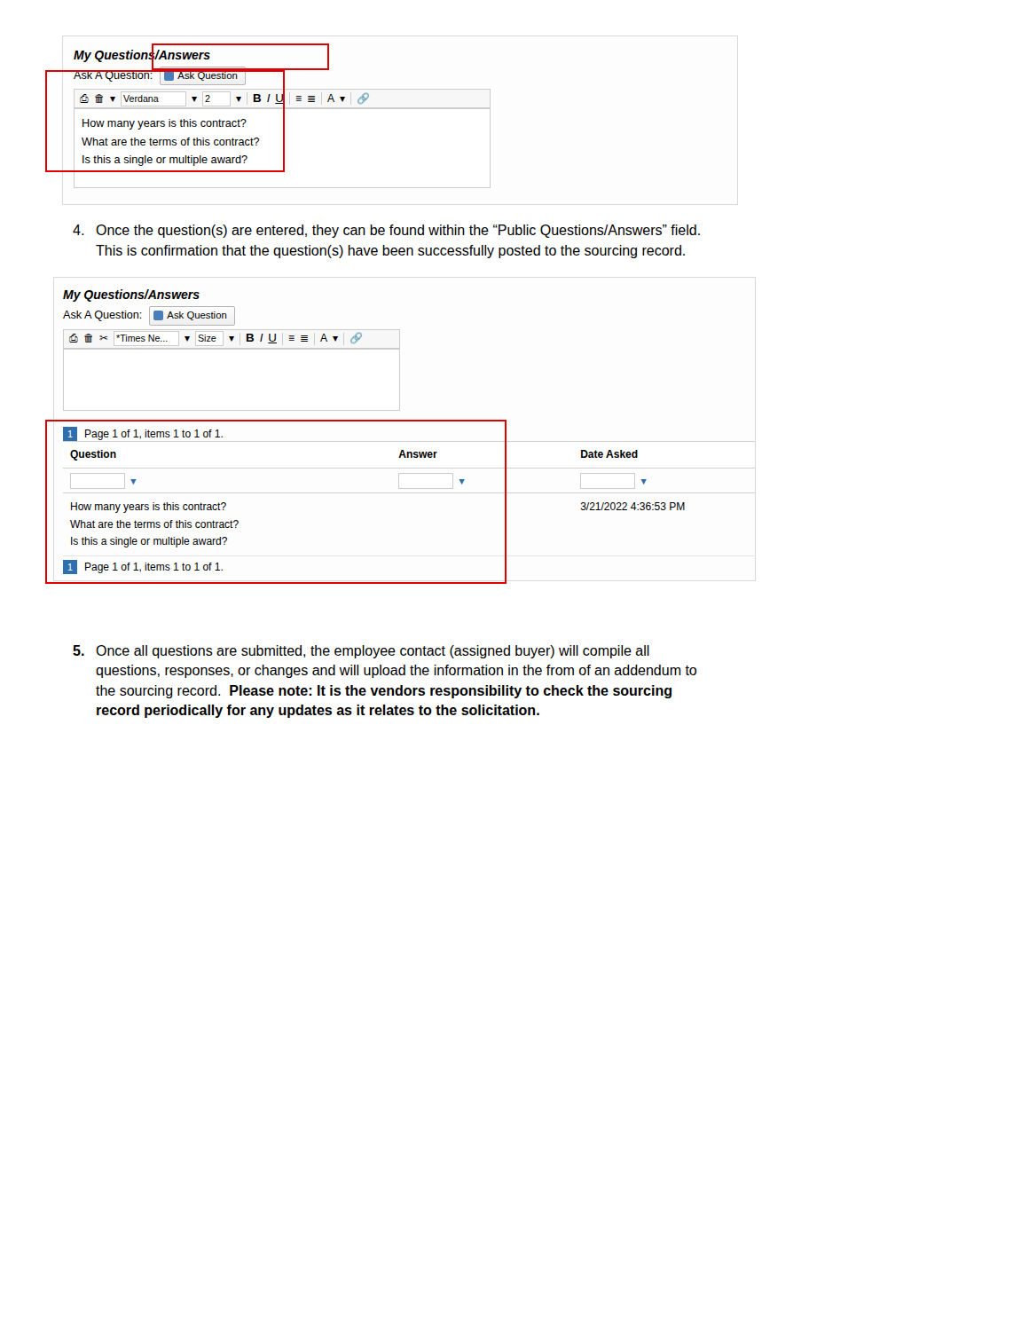My Questions/Answers
Ask A Question: Ask Question
⎙ 🗑 ▾ Verdana ▾ 2 ▾ B I U ≡ ≣ A ▾ 🔗
How many years is this contract?
What are the terms of this contract?
Is this a single or multiple award?
4. Once the question(s) are entered, they can be found within the “Public Questions/Answers” field. This is confirmation that the question(s) have been successfully posted to the sourcing record.
My Questions/Answers
Ask A Question: Ask Question
⎙ 🗑 ✂ *Times Ne... ▾ Size ▾ B I U ≡ ≣ A ▾ 🔗
1 Page 1 of 1, items 1 to 1 of 1.
| Question | Answer | Date Asked |
| --- | --- | --- |
| ▼ | ▼ | ▼ |
| How many years is this contract? What are the terms of this contract? Is this a single or multiple award? | | 3/21/2022 4:36:53 PM |
1 Page 1 of 1, items 1 to 1 of 1.
5. Once all questions are submitted, the employee contact (assigned buyer) will compile all questions, responses, or changes and will upload the information in the from of an addendum to the sourcing record. Please note: It is the vendors responsibility to check the sourcing record periodically for any updates as it relates to the solicitation.